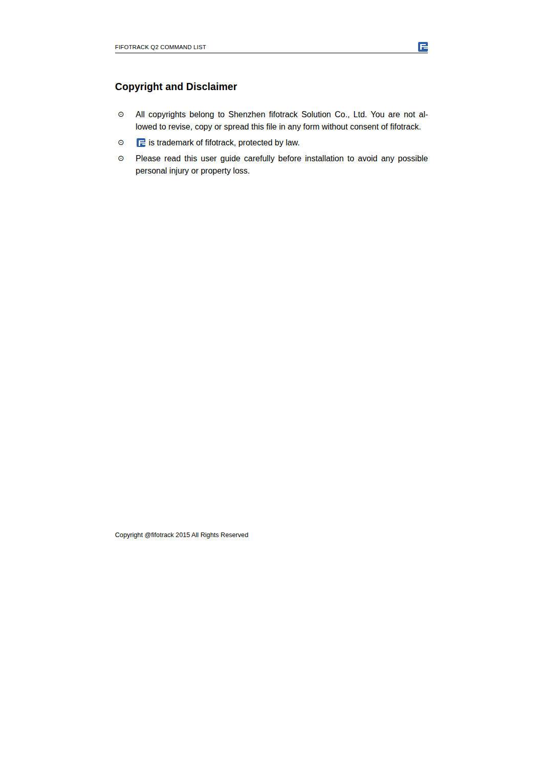FIFOTRACK Q2 COMMAND LIST
Copyright and Disclaimer
All copyrights belong to Shenzhen fifotrack Solution Co., Ltd. You are not allowed to revise, copy or spread this file in any form without consent of fifotrack.
is trademark of fifotrack, protected by law.
Please read this user guide carefully before installation to avoid any possible personal injury or property loss.
Copyright @fifotrack 2015 All Rights Reserved